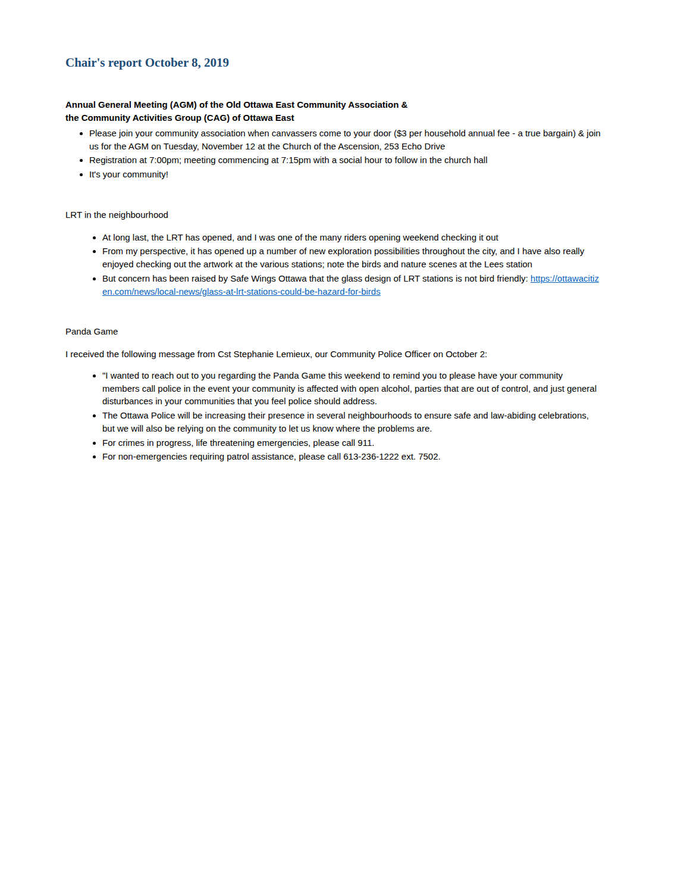Chair's report October 8, 2019
Annual General Meeting (AGM) of the Old Ottawa East Community Association &
the Community Activities Group (CAG) of Ottawa East
Please join your community association when canvassers come to your door ($3 per household annual fee - a true bargain) & join us for the AGM on Tuesday, November 12 at the Church of the Ascension, 253 Echo Drive
Registration at 7:00pm; meeting commencing at 7:15pm with a social hour to follow in the church hall
It's your community!
LRT in the neighbourhood
At long last, the LRT has opened, and I was one of the many riders opening weekend checking it out
From my perspective, it has opened up a number of new exploration possibilities throughout the city, and I have also really enjoyed checking out the artwork at the various stations; note the birds and nature scenes at the Lees station
But concern has been raised by Safe Wings Ottawa that the glass design of LRT stations is not bird friendly: https://ottawacitizen.com/news/local-news/glass-at-lrt-stations-could-be-hazard-for-birds
Panda Game
I received the following message from Cst Stephanie Lemieux, our Community Police Officer on October 2:
"I wanted to reach out to you regarding the Panda Game this weekend to remind you to please have your community members call police in the event your community is affected with open alcohol, parties that are out of control, and just general disturbances in your communities that you feel police should address.
The Ottawa Police will be increasing their presence in several neighbourhoods to ensure safe and law-abiding celebrations, but we will also be relying on the community to let us know where the problems are.
For crimes in progress, life threatening emergencies, please call 911.
For non-emergencies requiring patrol assistance, please call 613-236-1222 ext. 7502.